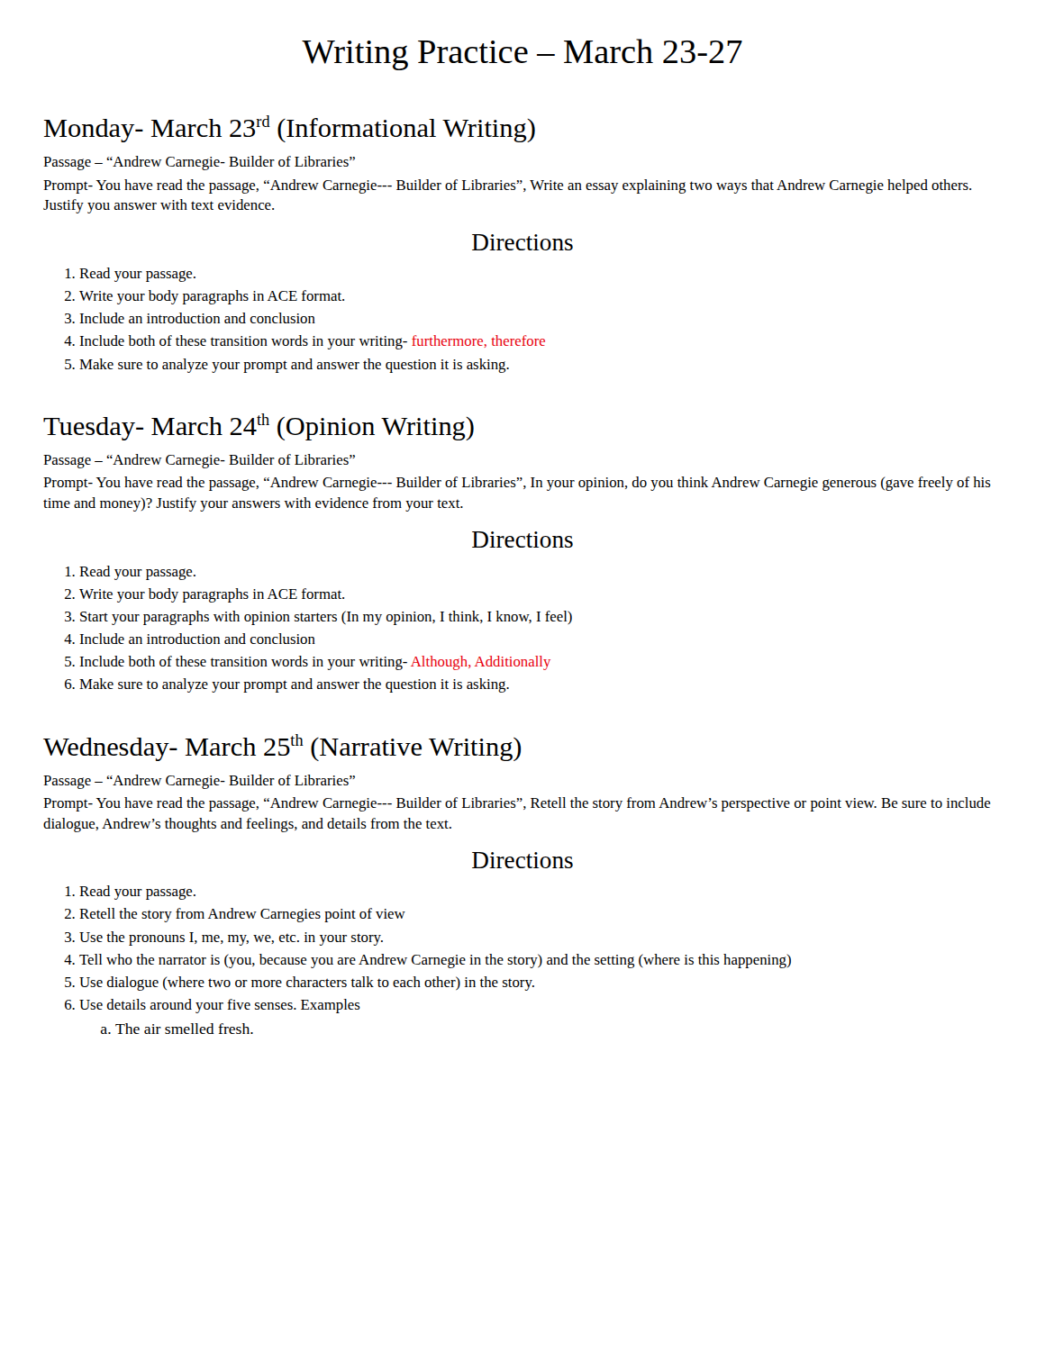Writing Practice – March 23-27
Monday- March 23rd (Informational Writing)
Passage – “Andrew Carnegie- Builder of Libraries”
Prompt- You have read the passage, “Andrew Carnegie--- Builder of Libraries”, Write an essay explaining two ways that Andrew Carnegie helped others. Justify you answer with text evidence.
Directions
Read your passage.
Write your body paragraphs in ACE format.
Include an introduction and conclusion
Include both of these transition words in your writing- furthermore, therefore
Make sure to analyze your prompt and answer the question it is asking.
Tuesday- March 24th (Opinion Writing)
Passage – “Andrew Carnegie- Builder of Libraries”
Prompt- You have read the passage, “Andrew Carnegie--- Builder of Libraries”, In your opinion, do you think Andrew Carnegie generous (gave freely of his time and money)? Justify your answers with evidence from your text.
Directions
Read your passage.
Write your body paragraphs in ACE format.
Start your paragraphs with opinion starters (In my opinion, I think, I know, I feel)
Include an introduction and conclusion
Include both of these transition words in your writing- Although, Additionally
Make sure to analyze your prompt and answer the question it is asking.
Wednesday- March 25th (Narrative Writing)
Passage – “Andrew Carnegie- Builder of Libraries”
Prompt- You have read the passage, “Andrew Carnegie--- Builder of Libraries”, Retell the story from Andrew’s perspective or point view. Be sure to include dialogue, Andrew’s thoughts and feelings, and details from the text.
Directions
Read your passage.
Retell the story from Andrew Carnegies point of view
Use the pronouns I, me, my, we, etc. in your story.
Tell who the narrator is (you, because you are Andrew Carnegie in the story) and the setting (where is this happening)
Use dialogue (where two or more characters talk to each other) in the story.
Use details around your five senses. Examples
The air smelled fresh.